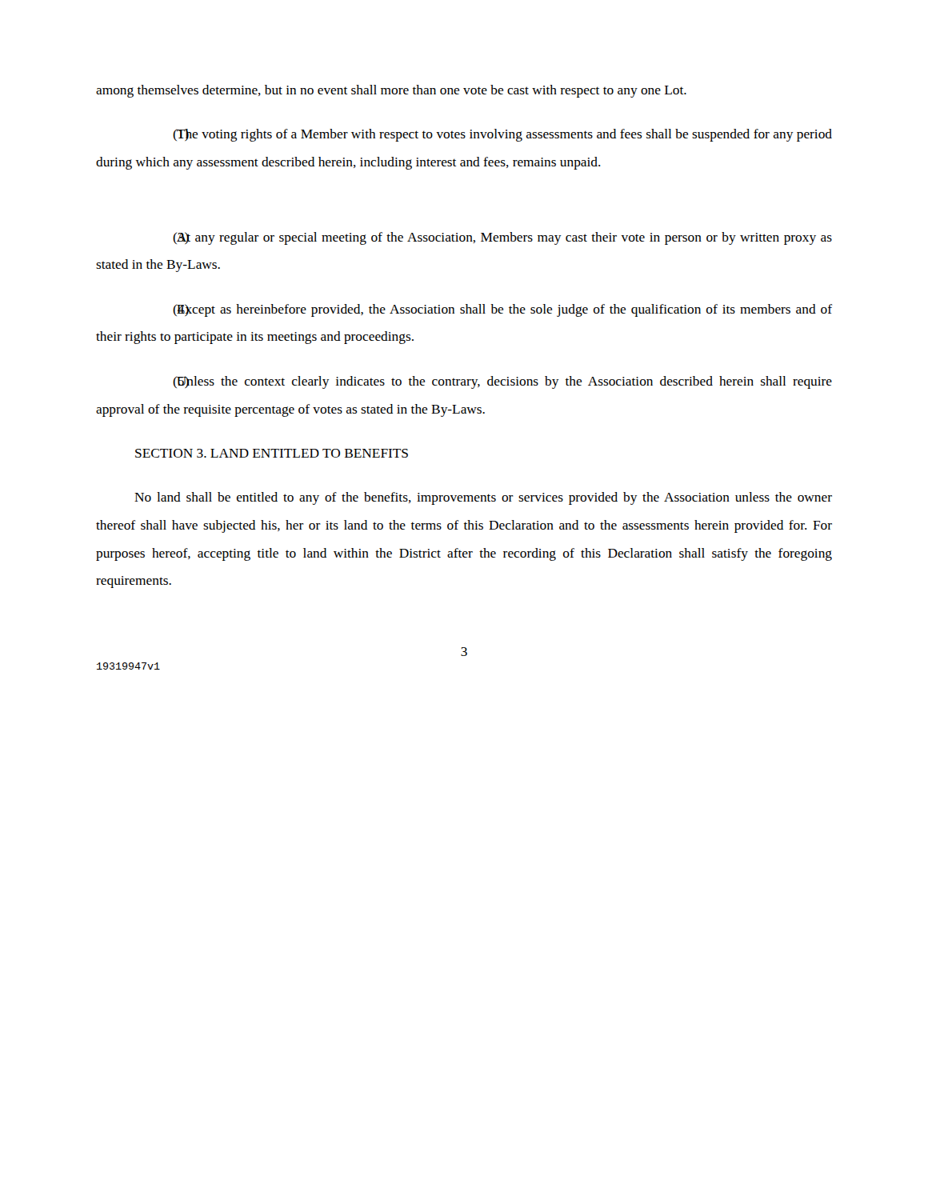among themselves determine, but in no event shall more than one vote be cast with respect to any one Lot.
(1) The voting rights of a Member with respect to votes involving assessments and fees shall be suspended for any period during which any assessment described herein, including interest and fees, remains unpaid.
(3) At any regular or special meeting of the Association, Members may cast their vote in person or by written proxy as stated in the By-Laws.
(4) Except as hereinbefore provided, the Association shall be the sole judge of the qualification of its members and of their rights to participate in its meetings and proceedings.
(5) Unless the context clearly indicates to the contrary, decisions by the Association described herein shall require approval of the requisite percentage of votes as stated in the By-Laws.
SECTION 3. LAND ENTITLED TO BENEFITS
No land shall be entitled to any of the benefits, improvements or services provided by the Association unless the owner thereof shall have subjected his, her or its land to the terms of this Declaration and to the assessments herein provided for. For purposes hereof, accepting title to land within the District after the recording of this Declaration shall satisfy the foregoing requirements.
3
19319947v1